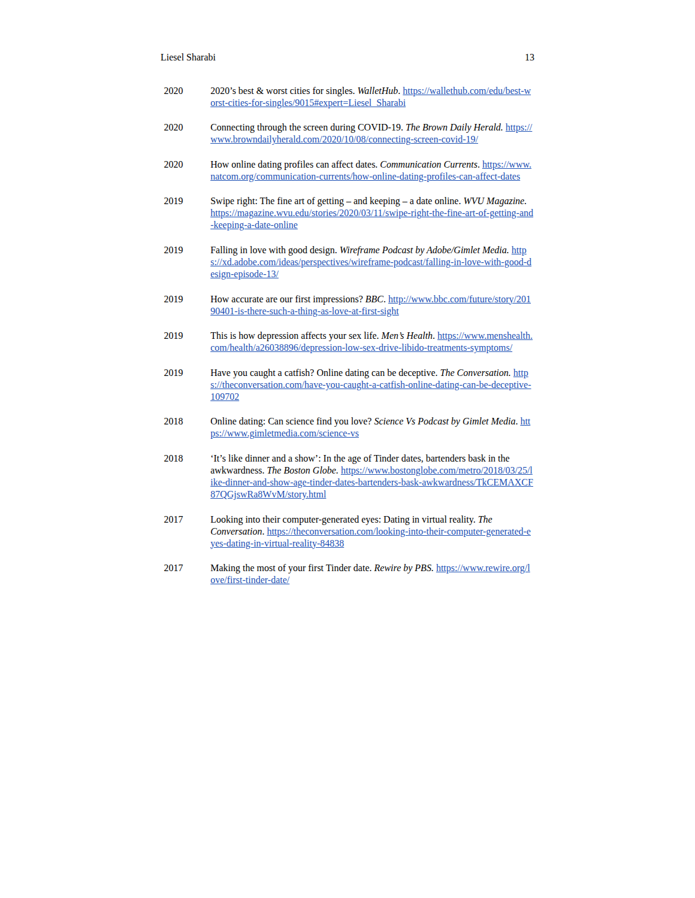Liesel Sharabi
13
2020
2020’s best & worst cities for singles. WalletHub. https://wallethub.com/edu/best-worst-cities-for-singles/9015#expert=Liesel_Sharabi
2020
Connecting through the screen during COVID-19. The Brown Daily Herald. https://www.browndailyherald.com/2020/10/08/connecting-screen-covid-19/
2020
How online dating profiles can affect dates. Communication Currents. https://www.natcom.org/communication-currents/how-online-dating-profiles-can-affect-dates
2019
Swipe right: The fine art of getting – and keeping – a date online. WVU Magazine. https://magazine.wvu.edu/stories/2020/03/11/swipe-right-the-fine-art-of-getting-and-keeping-a-date-online
2019
Falling in love with good design. Wireframe Podcast by Adobe/Gimlet Media. https://xd.adobe.com/ideas/perspectives/wireframe-podcast/falling-in-love-with-good-design-episode-13/
2019
How accurate are our first impressions? BBC. http://www.bbc.com/future/story/20190401-is-there-such-a-thing-as-love-at-first-sight
2019
This is how depression affects your sex life. Men’s Health. https://www.menshealth.com/health/a26038896/depression-low-sex-drive-libido-treatments-symptoms/
2019
Have you caught a catfish? Online dating can be deceptive. The Conversation. https://theconversation.com/have-you-caught-a-catfish-online-dating-can-be-deceptive-109702
2018
Online dating: Can science find you love? Science Vs Podcast by Gimlet Media. https://www.gimletmedia.com/science-vs
2018
‘It’s like dinner and a show’: In the age of Tinder dates, bartenders bask in the awkwardness. The Boston Globe. https://www.bostonglobe.com/metro/2018/03/25/like-dinner-and-show-age-tinder-dates-bartenders-bask-awkwardness/TkCEMAXCF87QGjswRa8WvM/story.html
2017
Looking into their computer-generated eyes: Dating in virtual reality. The Conversation. https://theconversation.com/looking-into-their-computer-generated-eyes-dating-in-virtual-reality-84838
2017
Making the most of your first Tinder date. Rewire by PBS. https://www.rewire.org/love/first-tinder-date/